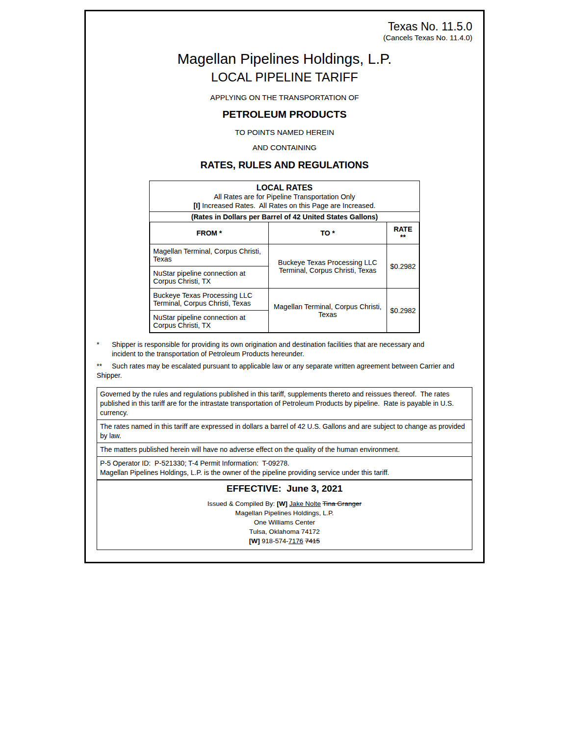Texas No. 11.5.0
(Cancels Texas No. 11.4.0)
Magellan Pipelines Holdings, L.P.
LOCAL PIPELINE TARIFF
APPLYING ON THE TRANSPORTATION OF
PETROLEUM PRODUCTS
TO POINTS NAMED HEREIN
AND CONTAINING
RATES, RULES AND REGULATIONS
LOCAL RATES
All Rates are for Pipeline Transportation Only
[I] Increased Rates. All Rates on this Page are Increased.
(Rates in Dollars per Barrel of 42 United States Gallons)
| FROM * | TO * | RATE ** |
| --- | --- | --- |
| Magellan Terminal, Corpus Christi, Texas | Buckeye Texas Processing LLC Terminal, Corpus Christi, Texas | $0.2982 |
| NuStar pipeline connection at Corpus Christi, TX |
| Buckeye Texas Processing LLC Terminal, Corpus Christi, Texas | Magellan Terminal, Corpus Christi, Texas | $0.2982 |
| NuStar pipeline connection at Corpus Christi, TX |
*Shipper is responsible for providing its own origination and destination facilities that are necessary and incident to the transportation of Petroleum Products hereunder.
**Such rates may be escalated pursuant to applicable law or any separate written agreement between Carrier and Shipper.
Governed by the rules and regulations published in this tariff, supplements thereto and reissues thereof. The rates published in this tariff are for the intrastate transportation of Petroleum Products by pipeline. Rate is payable in U.S. currency.
The rates named in this tariff are expressed in dollars a barrel of 42 U.S. Gallons and are subject to change as provided by law.
The matters published herein will have no adverse effect on the quality of the human environment.
P-5 Operator ID: P-521330; T-4 Permit Information: T-09278.
Magellan Pipelines Holdings, L.P. is the owner of the pipeline providing service under this tariff.
EFFECTIVE: June 3, 2021
Issued & Compiled By: [W] Jake Nolte Tina Granger
Magellan Pipelines Holdings, L.P.
One Williams Center
Tulsa, Oklahoma 74172
[W] 918-574-7176 7415